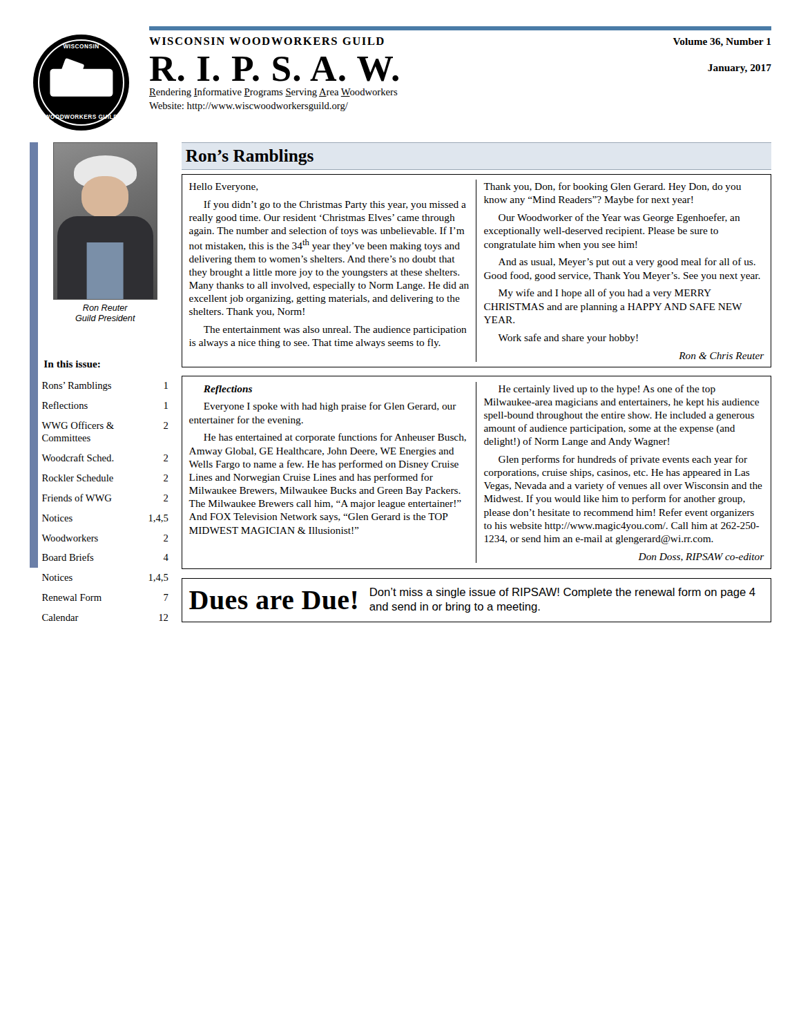WISCONSIN
WOODWORKERS GUILD
WISCONSIN WOODWORKERS GUILD
Volume 36, Number 1
R. I. P. S. A. W.
January, 2017
Rendering Informative Programs Serving Area Woodworkers
Website: http://www.wiscwoodworkersguild.org/
Ron Reuter
Guild President
In this issue:
| Rons’ Ramblings | 1 |
| Reflections | 1 |
| WWG Officers & Committees | 2 |
| Woodcraft Sched. | 2 |
| Rockler Schedule | 2 |
| Friends of WWG | 2 |
| Notices | 1,4,5 |
| Woodworkers | 2 |
| Board Briefs | 4 |
| Notices | 1,4,5 |
| Renewal Form | 7 |
| Calendar | 12 |
Ron’s Ramblings
Hello Everyone,
If you didn’t go to the Christmas Party this year, you missed a really good time. Our resident ‘Christmas Elves’ came through again. The number and selection of toys was unbelievable. If I’m not mistaken, this is the 34th year they’ve been making toys and delivering them to women’s shelters. And there’s no doubt that they brought a little more joy to the youngsters at these shelters. Many thanks to all involved, especially to Norm Lange. He did an excellent job organizing, getting materials, and delivering to the shelters. Thank you, Norm!
The entertainment was also unreal. The audience participation is always a nice thing to see. That time always seems to fly. Thank you, Don, for booking Glen Gerard. Hey Don, do you know any “Mind Readers”? Maybe for next year!
Our Woodworker of the Year was George Egenhoefer, an exceptionally well-deserved recipient. Please be sure to congratulate him when you see him!
And as usual, Meyer’s put out a very good meal for all of us. Good food, good service, Thank You Meyer’s. See you next year.
My wife and I hope all of you had a very MERRY CHRISTMAS and are planning a HAPPY AND SAFE NEW YEAR.
Work safe and share your hobby!
Ron & Chris Reuter
Reflections
Everyone I spoke with had high praise for Glen Gerard, our entertainer for the evening.
He has entertained at corporate functions for Anheuser Busch, Amway Global, GE Healthcare, John Deere, WE Energies and Wells Fargo to name a few. He has performed on Disney Cruise Lines and Norwegian Cruise Lines and has performed for Milwaukee Brewers, Milwaukee Bucks and Green Bay Packers. The Milwaukee Brewers call him, “A major league entertainer!” And FOX Television Network says, “Glen Gerard is the TOP MIDWEST MAGICIAN & Illusionist!”
He certainly lived up to the hype! As one of the top Milwaukee-area magicians and entertainers, he kept his audience spell-bound throughout the entire show. He included a generous amount of audience participation, some at the expense (and delight!) of Norm Lange and Andy Wagner!
Glen performs for hundreds of private events each year for corporations, cruise ships, casinos, etc. He has appeared in Las Vegas, Nevada and a variety of venues all over Wisconsin and the Midwest. If you would like him to perform for another group, please don’t hesitate to recommend him! Refer event organizers to his website http://www.magic4you.com/. Call him at 262-250-1234, or send him an e-mail at glengerard@wi.rr.com.
Don Doss, RIPSAW co-editor
Dues are Due!
Don’t miss a single issue of RIPSAW! Complete the renewal form on page 4 and send in or bring to a meeting.